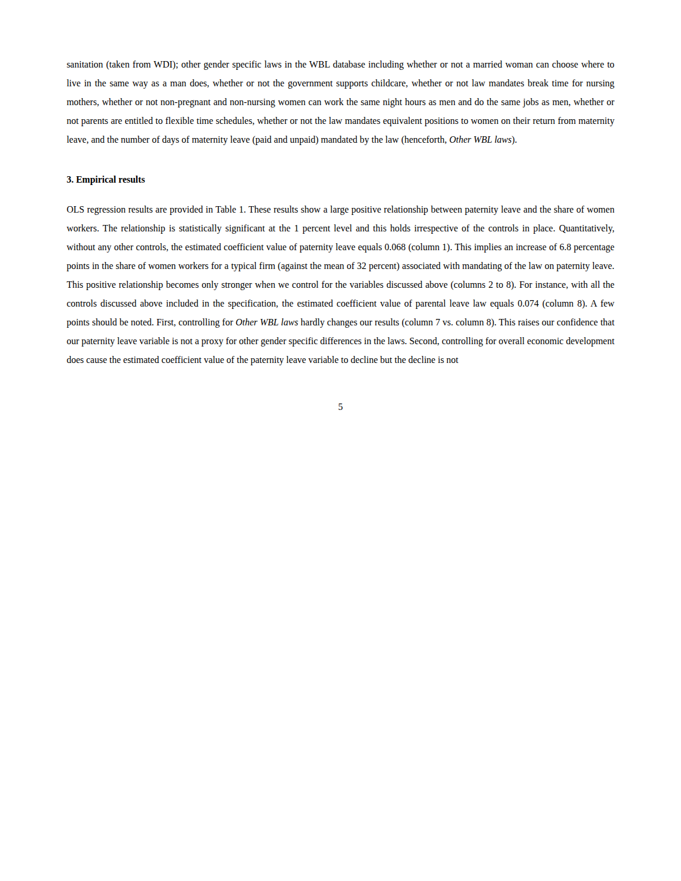sanitation (taken from WDI); other gender specific laws in the WBL database including whether or not a married woman can choose where to live in the same way as a man does, whether or not the government supports childcare, whether or not law mandates break time for nursing mothers, whether or not non-pregnant and non-nursing women can work the same night hours as men and do the same jobs as men, whether or not parents are entitled to flexible time schedules, whether or not the law mandates equivalent positions to women on their return from maternity leave, and the number of days of maternity leave (paid and unpaid) mandated by the law (henceforth, Other WBL laws).
3. Empirical results
OLS regression results are provided in Table 1. These results show a large positive relationship between paternity leave and the share of women workers. The relationship is statistically significant at the 1 percent level and this holds irrespective of the controls in place. Quantitatively, without any other controls, the estimated coefficient value of paternity leave equals 0.068 (column 1). This implies an increase of 6.8 percentage points in the share of women workers for a typical firm (against the mean of 32 percent) associated with mandating of the law on paternity leave. This positive relationship becomes only stronger when we control for the variables discussed above (columns 2 to 8). For instance, with all the controls discussed above included in the specification, the estimated coefficient value of parental leave law equals 0.074 (column 8). A few points should be noted. First, controlling for Other WBL laws hardly changes our results (column 7 vs. column 8). This raises our confidence that our paternity leave variable is not a proxy for other gender specific differences in the laws. Second, controlling for overall economic development does cause the estimated coefficient value of the paternity leave variable to decline but the decline is not
5